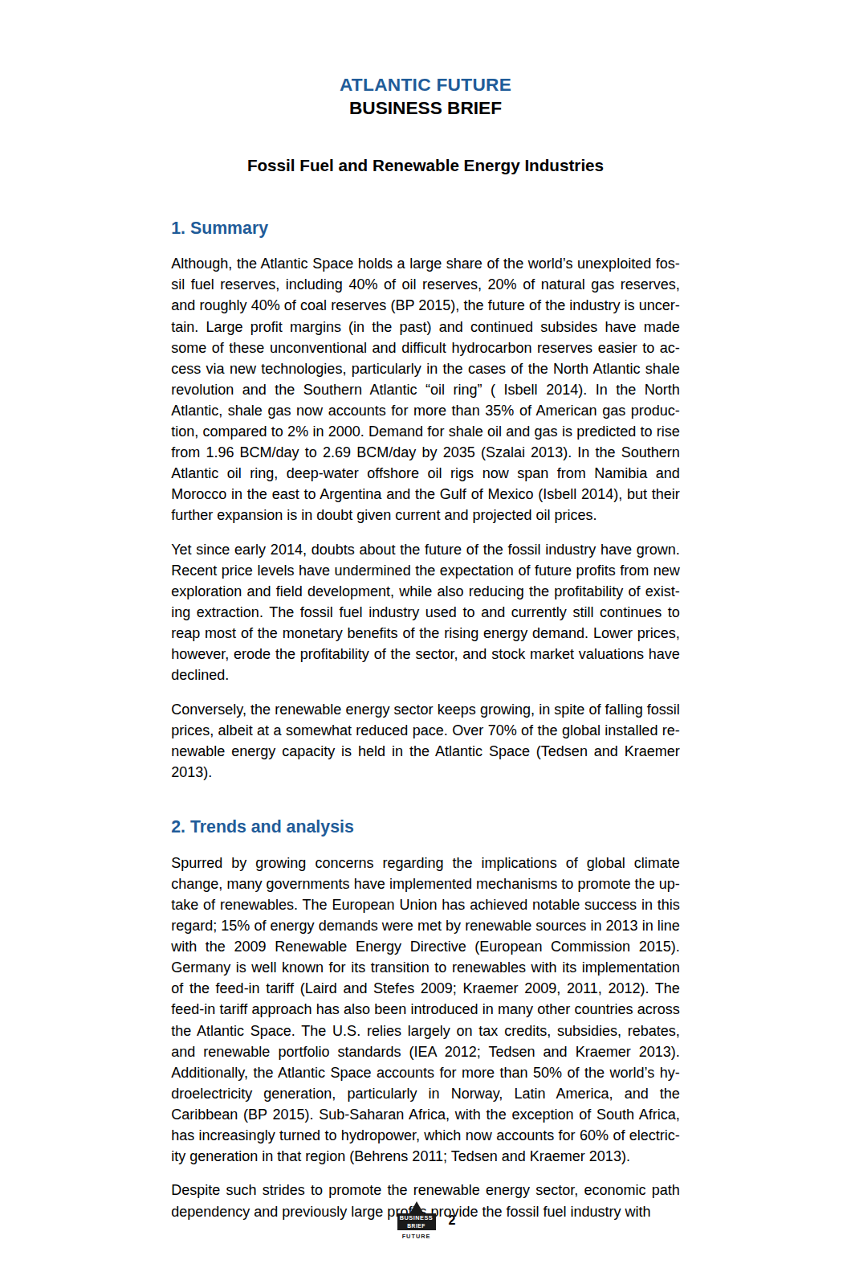ATLANTIC FUTURE
BUSINESS BRIEF
Fossil Fuel and Renewable Energy Industries
1. Summary
Although, the Atlantic Space holds a large share of the world’s unexploited fossil fuel reserves, including 40% of oil reserves, 20% of natural gas reserves, and roughly 40% of coal reserves (BP 2015), the future of the industry is uncertain. Large profit margins (in the past) and continued subsides have made some of these unconventional and difficult hydrocarbon reserves easier to access via new technologies, particularly in the cases of the North Atlantic shale revolution and the Southern Atlantic “oil ring” ( Isbell 2014). In the North Atlantic, shale gas now accounts for more than 35% of American gas production, compared to 2% in 2000. Demand for shale oil and gas is predicted to rise from 1.96 BCM/day to 2.69 BCM/day by 2035 (Szalai 2013). In the Southern Atlantic oil ring, deep-water offshore oil rigs now span from Namibia and Morocco in the east to Argentina and the Gulf of Mexico (Isbell 2014), but their further expansion is in doubt given current and projected oil prices.
Yet since early 2014, doubts about the future of the fossil industry have grown. Recent price levels have undermined the expectation of future profits from new exploration and field development, while also reducing the profitability of existing extraction. The fossil fuel industry used to and currently still continues to reap most of the monetary benefits of the rising energy demand. Lower prices, however, erode the profitability of the sector, and stock market valuations have declined.
Conversely, the renewable energy sector keeps growing, in spite of falling fossil prices, albeit at a somewhat reduced pace. Over 70% of the global installed renewable energy capacity is held in the Atlantic Space (Tedsen and Kraemer 2013).
2. Trends and analysis
Spurred by growing concerns regarding the implications of global climate change, many governments have implemented mechanisms to promote the uptake of renewables. The European Union has achieved notable success in this regard; 15% of energy demands were met by renewable sources in 2013 in line with the 2009 Renewable Energy Directive (European Commission 2015). Germany is well known for its transition to renewables with its implementation of the feed-in tariff (Laird and Stefes 2009; Kraemer 2009, 2011, 2012). The feed-in tariff approach has also been introduced in many other countries across the Atlantic Space. The U.S. relies largely on tax credits, subsidies, rebates, and renewable portfolio standards (IEA 2012; Tedsen and Kraemer 2013). Additionally, the Atlantic Space accounts for more than 50% of the world’s hydroelectricity generation, particularly in Norway, Latin America, and the Caribbean (BP 2015). Sub-Saharan Africa, with the exception of South Africa, has increasingly turned to hydropower, which now accounts for 60% of electricity generation in that region (Behrens 2011; Tedsen and Kraemer 2013).
Despite such strides to promote the renewable energy sector, economic path dependency and previously large profits provide the fossil fuel industry with
BUSINESS BRIEF FUTURE 2